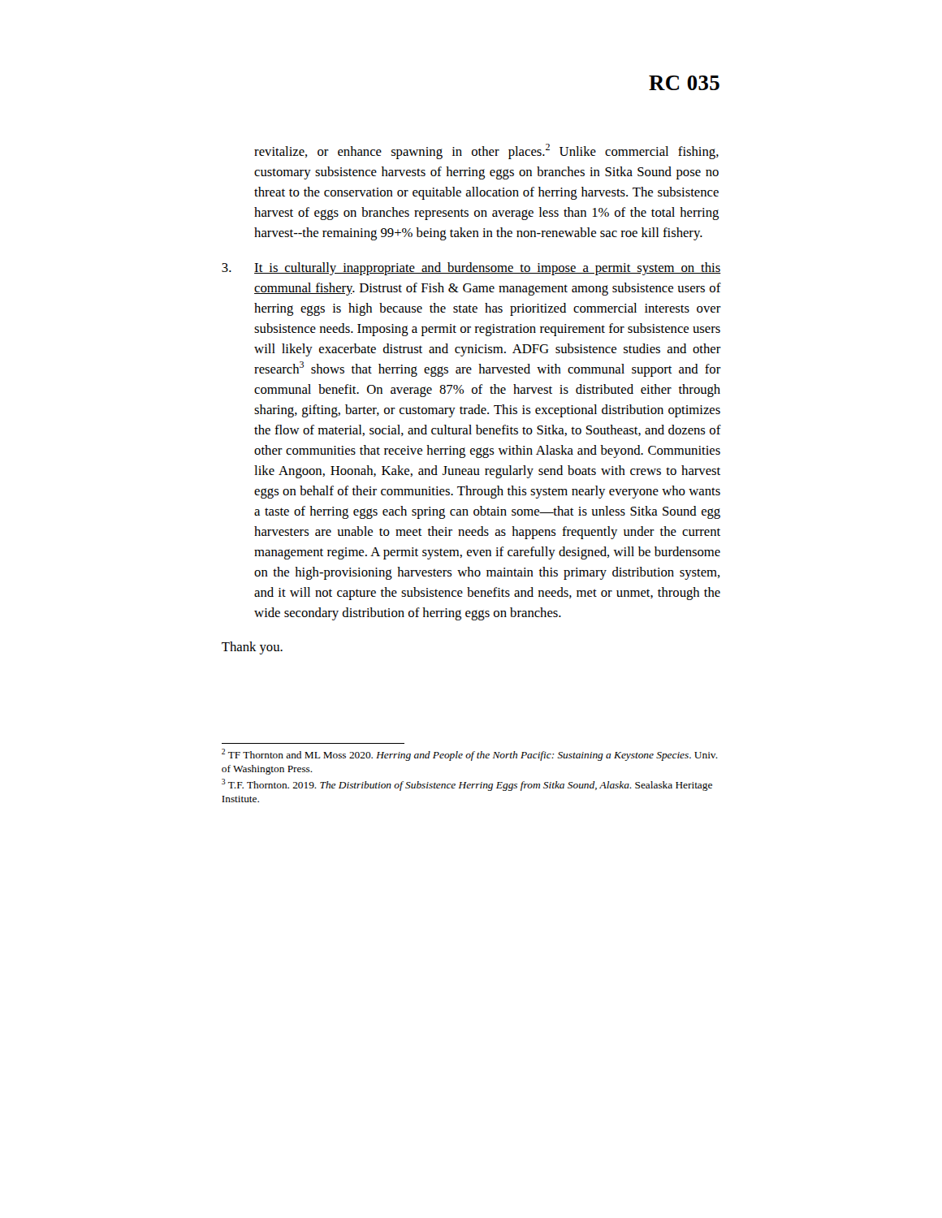RC 035
revitalize, or enhance spawning in other places.2 Unlike commercial fishing, customary subsistence harvests of herring eggs on branches in Sitka Sound pose no threat to the conservation or equitable allocation of herring harvests. The subsistence harvest of eggs on branches represents on average less than 1% of the total herring harvest--the remaining 99+% being taken in the non-renewable sac roe kill fishery.
3.
It is culturally inappropriate and burdensome to impose a permit system on this communal fishery. Distrust of Fish & Game management among subsistence users of herring eggs is high because the state has prioritized commercial interests over subsistence needs. Imposing a permit or registration requirement for subsistence users will likely exacerbate distrust and cynicism. ADFG subsistence studies and other research3 shows that herring eggs are harvested with communal support and for communal benefit. On average 87% of the harvest is distributed either through sharing, gifting, barter, or customary trade. This is exceptional distribution optimizes the flow of material, social, and cultural benefits to Sitka, to Southeast, and dozens of other communities that receive herring eggs within Alaska and beyond. Communities like Angoon, Hoonah, Kake, and Juneau regularly send boats with crews to harvest eggs on behalf of their communities. Through this system nearly everyone who wants a taste of herring eggs each spring can obtain some—that is unless Sitka Sound egg harvesters are unable to meet their needs as happens frequently under the current management regime. A permit system, even if carefully designed, will be burdensome on the high-provisioning harvesters who maintain this primary distribution system, and it will not capture the subsistence benefits and needs, met or unmet, through the wide secondary distribution of herring eggs on branches.
Thank you.
2 TF Thornton and ML Moss 2020. Herring and People of the North Pacific: Sustaining a Keystone Species. Univ. of Washington Press.
3 T.F. Thornton. 2019. The Distribution of Subsistence Herring Eggs from Sitka Sound, Alaska. Sealaska Heritage Institute.